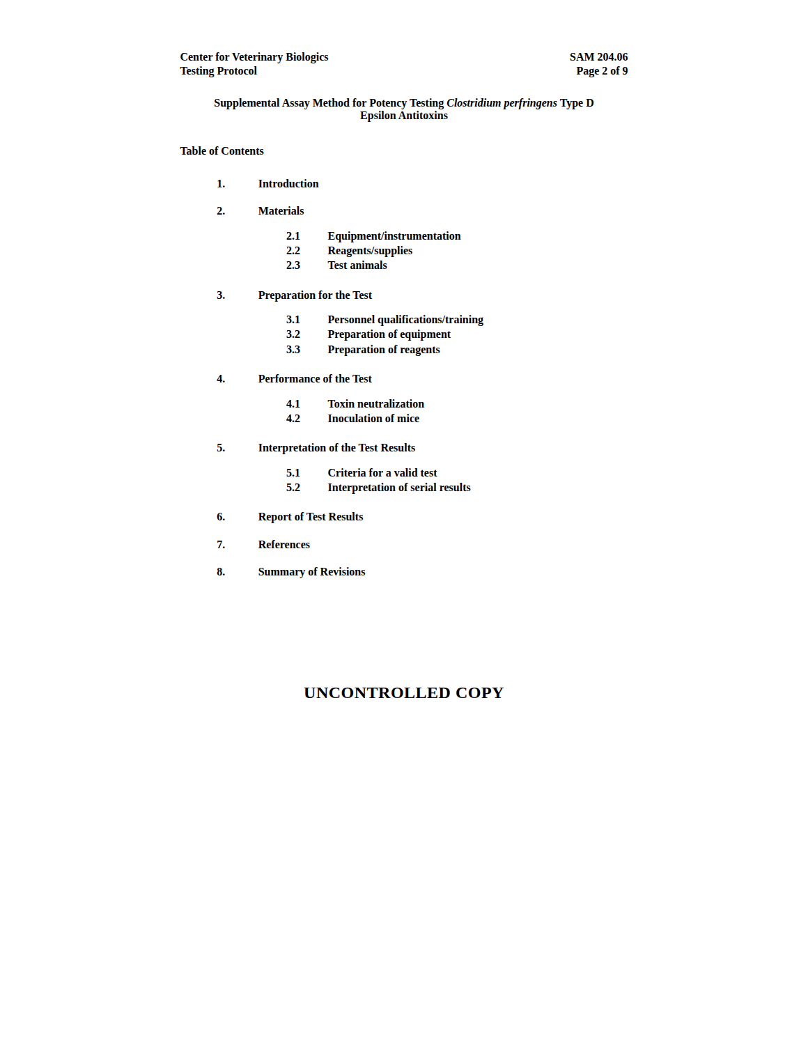Center for Veterinary Biologics
Testing Protocol
SAM 204.06
Page 2 of 9
Supplemental Assay Method for Potency Testing Clostridium perfringens Type D Epsilon Antitoxins
Table of Contents
1. Introduction
2. Materials
2.1 Equipment/instrumentation
2.2 Reagents/supplies
2.3 Test animals
3. Preparation for the Test
3.1 Personnel qualifications/training
3.2 Preparation of equipment
3.3 Preparation of reagents
4. Performance of the Test
4.1 Toxin neutralization
4.2 Inoculation of mice
5. Interpretation of the Test Results
5.1 Criteria for a valid test
5.2 Interpretation of serial results
6. Report of Test Results
7. References
8. Summary of Revisions
UNCONTROLLED COPY